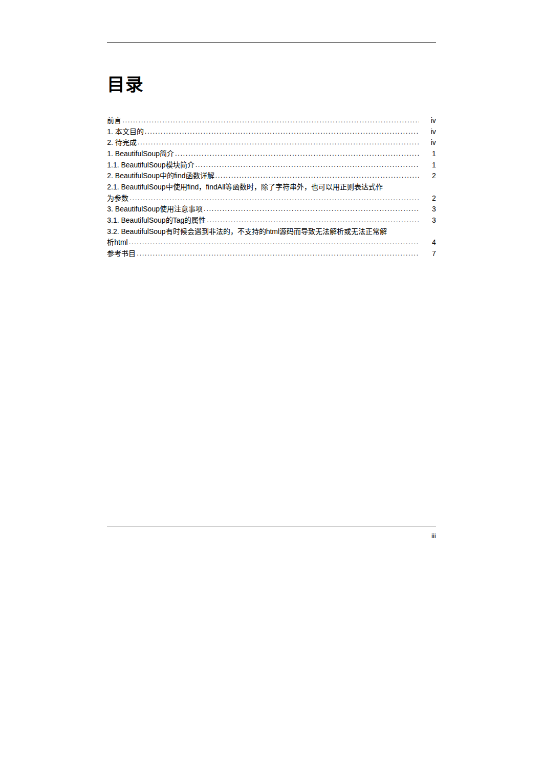目录
前言 ........................................................................................................................... iv
1. 本文目的 ......................................................................................................... iv
2. 待完成 ............................................................................................................ iv
1. BeautifulSoup简介 ....................................................................................................... 1
1.1. BeautifulSoup模块简介 ......................................................................................... 1
2. BeautifulSoup中的find函数详解 ....................................................................................... 2
2.1. BeautifulSoup中使用find，findAll等函数时，除了字符串外，也可以用正则表达式作 为参数 ......................................................................................................................... 2
3. BeautifulSoup使用注意事项 ............................................................................................. 3
3.1. BeautifulSoup的Tag的属性 ..................................................................................... 3
3.2. BeautifulSoup有时候会遇到非法的，不支持的html源码而导致无法解析或无法正常解 析html ....................................................................................................................... 4
参考书目 ..................................................................................................................... 7
iii